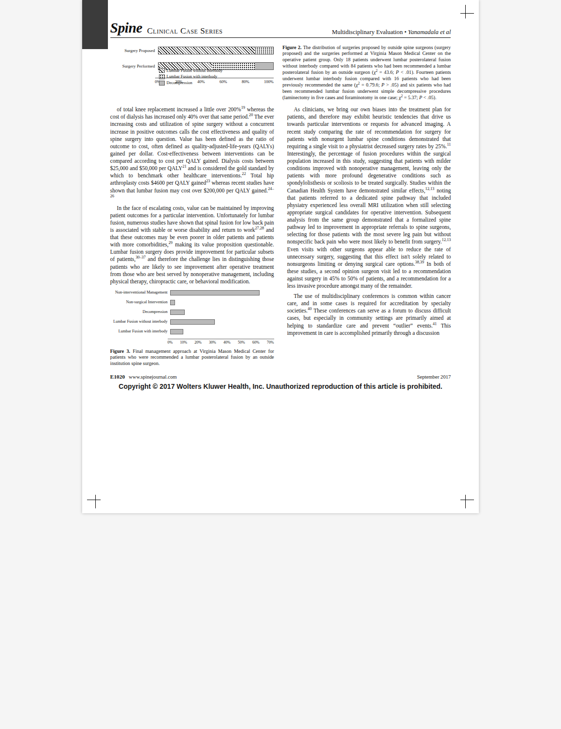Spine
Clinical Case Series
Multidisciplinary Evaluation • Yanamadala et al
Surgery Proposed
Surgery Performed
0% 20% 40% 60% 80% 100%
Lumbar Fusion without interbody
Lumbar Fusion with interbody
Decompression
Figure 2. The distribution of surgeries proposed by outside spine surgeons (surgery proposed) and the surgeries performed at Virginia Mason Medical Center on the operative patient group. Only 18 patients underwent lumbar posterolateral fusion without interbody compared with 84 patients who had been recommended a lumbar posterolateral fusion by an outside surgeon (χ2 = 43.6; P < .01). Fourteen patients underwent lumbar interbody fusion compared with 16 patients who had been previously recommended the same (χ2 = 0.79.6; P > .05) and six patients who had been recommended lumbar fusion underwent simple decompressive procedures (laminectomy in five cases and foraminotomy in one case; χ2 = 5.37; P < .05).
of total knee replacement increased a little over 200%19 whereas the cost of dialysis has increased only 40% over that same period.20 The ever increasing costs and utilization of spine surgery without a concurrent increase in positive outcomes calls the cost effectiveness and quality of spine surgery into question. Value has been defined as the ratio of outcome to cost, often defined as quality-adjusted-life-years (QALYs) gained per dollar. Cost-effectiveness between interventions can be compared according to cost per QALY gained. Dialysis costs between $25,000 and $50,000 per QALY21 and is considered the gold standard by which to benchmark other healthcare interventions.22 Total hip arthroplasty costs $4600 per QALY gained23 whereas recent studies have shown that lumbar fusion may cost over $200,000 per QALY gained.24–26
In the face of escalating costs, value can be maintained by improving patient outcomes for a particular intervention. Unfortunately for lumbar fusion, numerous studies have shown that spinal fusion for low back pain is associated with stable or worse disability and return to work27,28 and that these outcomes may be even poorer in older patients and patients with more comorbidities,29 making its value proposition questionable. Lumbar fusion surgery does provide improvement for particular subsets of patients,30–37 and therefore the challenge lies in distinguishing those patients who are likely to see improvement after operative treatment from those who are best served by nonoperative management, including physical therapy, chiropractic care, or behavioral modification.
Non-interventional Management
Non-surgical Intervention
Decompression
Lumbar Fusion without interbody
Lumbar Fusion with interbody
0% 10% 20% 30% 40% 50% 60% 70%
Figure 3. Final management approach at Virginia Mason Medical Center for patients who were recommended a lumbar posterolateral fusion by an outside institution spine surgeon.
As clinicians, we bring our own biases into the treatment plan for patients, and therefore may exhibit heuristic tendencies that drive us towards particular interventions or requests for advanced imaging. A recent study comparing the rate of recommendation for surgery for patients with nonurgent lumbar spine conditions demonstrated that requiring a single visit to a physiatrist decreased surgery rates by 25%.11 Interestingly, the percentage of fusion procedures within the surgical population increased in this study, suggesting that patients with milder conditions improved with nonoperative management, leaving only the patients with more profound degenerative conditions such as spondylolisthesis or scoliosis to be treated surgically. Studies within the Canadian Health System have demonstrated similar effects,12,13 noting that patients referred to a dedicated spine pathway that included physiatry experienced less overall MRI utilization when still selecting appropriate surgical candidates for operative intervention. Subsequent analysis from the same group demonstrated that a formalized spine pathway led to improvement in appropriate referrals to spine surgeons, selecting for those patients with the most severe leg pain but without nonspecific back pain who were most likely to benefit from surgery.12,13 Even visits with other surgeons appear able to reduce the rate of unnecessary surgery, suggesting that this effect isn't solely related to nonsurgeons limiting or denying surgical care options.38,39 In both of these studies, a second opinion surgeon visit led to a recommendation against surgery in 45% to 50% of patients, and a recommendation for a less invasive procedure amongst many of the remainder.
The use of multidisciplinary conferences is common within cancer care, and in some cases is required for accreditation by specialty societies.40 These conferences can serve as a forum to discuss difficult cases, but especially in community settings are primarily aimed at helping to standardize care and prevent “outlier” events.41 This improvement in care is accomplished primarily through a discussion
E1020 www.spinejournal.com
September 2017
Copyright © 2017 Wolters Kluwer Health, Inc. Unauthorized reproduction of this article is prohibited.